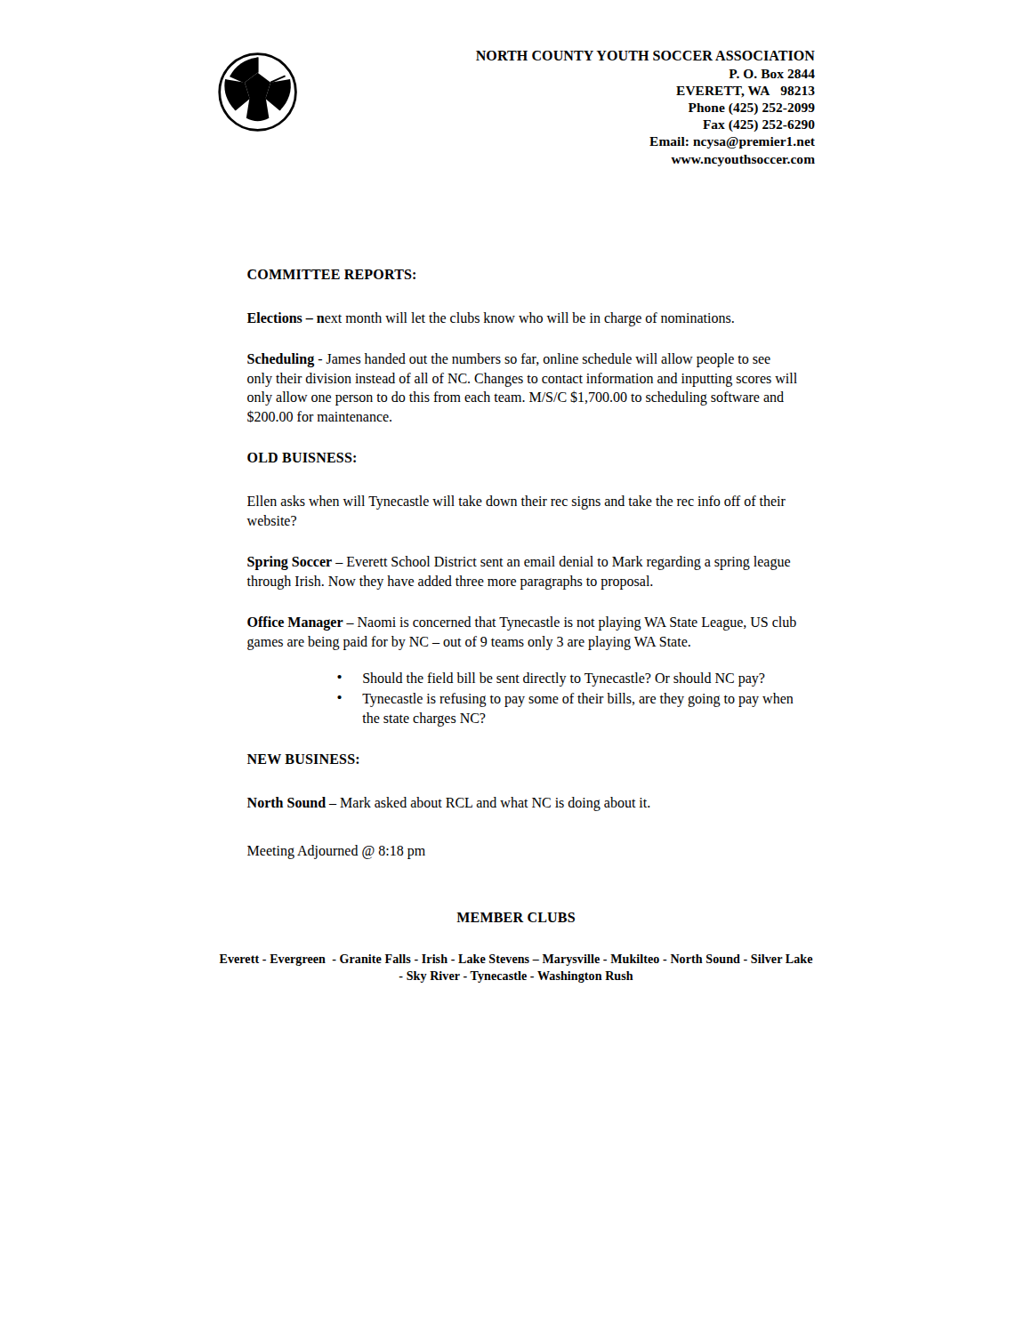NORTH COUNTY YOUTH SOCCER ASSOCIATION
P. O. Box 2844
EVERETT, WA 98213
Phone (425) 252-2099
Fax (425) 252-6290
Email: ncysa@premier1.net
www.ncyouthsoccer.com
COMMITTEE REPORTS:
Elections – next month will let the clubs know who will be in charge of nominations.
Scheduling - James handed out the numbers so far, online schedule will allow people to see only their division instead of all of NC. Changes to contact information and inputting scores will only allow one person to do this from each team. M/S/C $1,700.00 to scheduling software and $200.00 for maintenance.
OLD BUISNESS:
Ellen asks when will Tynecastle will take down their rec signs and take the rec info off of their website?
Spring Soccer – Everett School District sent an email denial to Mark regarding a spring league through Irish. Now they have added three more paragraphs to proposal.
Office Manager – Naomi is concerned that Tynecastle is not playing WA State League, US club games are being paid for by NC – out of 9 teams only 3 are playing WA State.
Should the field bill be sent directly to Tynecastle? Or should NC pay?
Tynecastle is refusing to pay some of their bills, are they going to pay when the state charges NC?
NEW BUSINESS:
North Sound – Mark asked about RCL and what NC is doing about it.
Meeting Adjourned @ 8:18 pm
MEMBER CLUBS
Everett - Evergreen - Granite Falls - Irish - Lake Stevens – Marysville - Mukilteo - North Sound - Silver Lake - Sky River - Tynecastle - Washington Rush